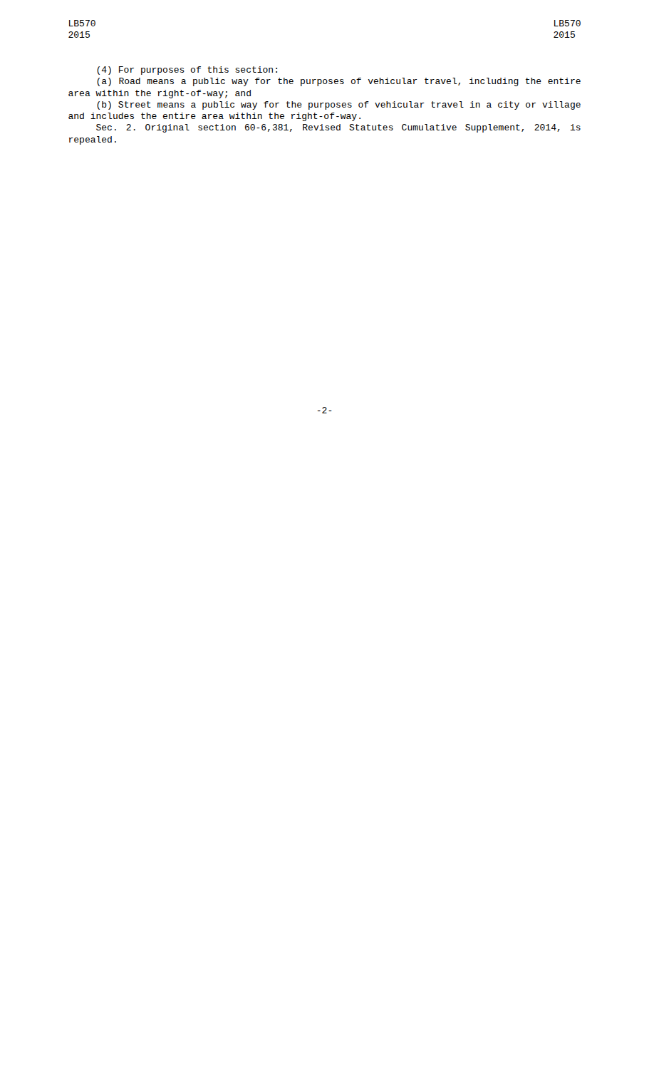LB570 2015
LB570 2015
(4) For purposes of this section:
(a) Road means a public way for the purposes of vehicular travel, including the entire area within the right-of-way; and
(b) Street means a public way for the purposes of vehicular travel in a city or village and includes the entire area within the right-of-way.
Sec. 2. Original section 60-6,381, Revised Statutes Cumulative Supplement, 2014, is repealed.
-2-